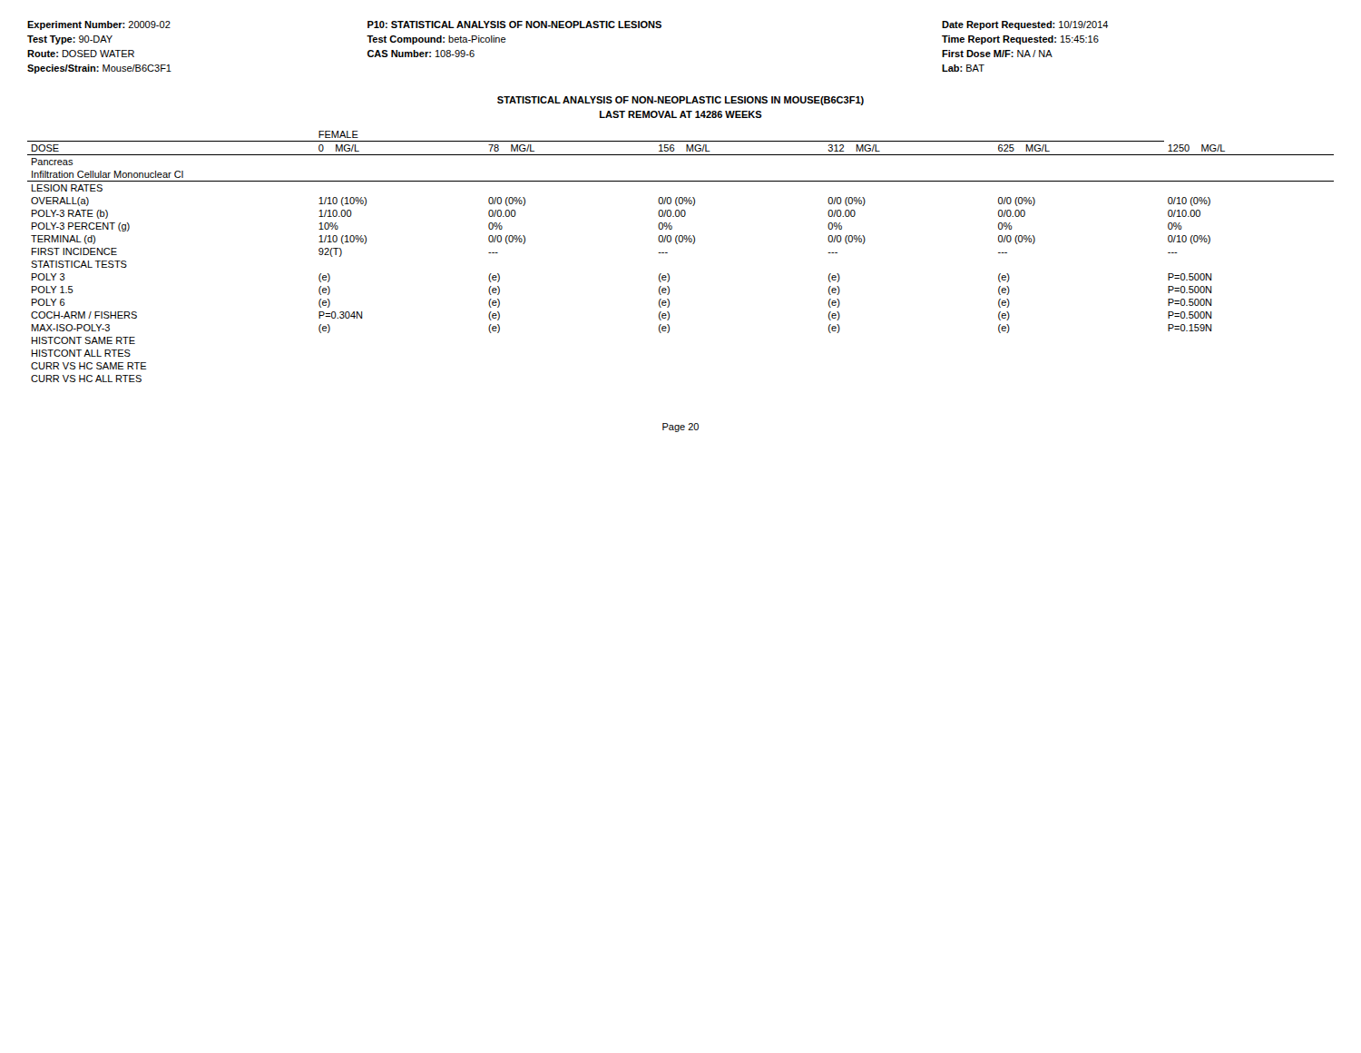Experiment Number: 20009-02
Test Type: 90-DAY
Route: DOSED WATER
Species/Strain: Mouse/B6C3F1
P10: STATISTICAL ANALYSIS OF NON-NEOPLASTIC LESIONS
Test Compound: beta-Picoline
CAS Number: 108-99-6
Date Report Requested: 10/19/2014
Time Report Requested: 15:45:16
First Dose M/F: NA / NA
Lab: BAT
STATISTICAL ANALYSIS OF NON-NEOPLASTIC LESIONS IN MOUSE(B6C3F1)
LAST REMOVAL AT 14286 WEEKS
| | FEMALE |
| DOSE | 0 MG/L | 78 MG/L | 156 MG/L | 312 MG/L | 625 MG/L | 1250 MG/L |
| Pancreas | | | | | | |
| Infiltration Cellular Mononuclear Cl | | | | | | |
| LESION RATES | | | | | | |
| OVERALL(a) | 1/10 (10%) | 0/0 (0%) | 0/0 (0%) | 0/0 (0%) | 0/0 (0%) | 0/10 (0%) |
| POLY-3 RATE (b) | 1/10.00 | 0/0.00 | 0/0.00 | 0/0.00 | 0/0.00 | 0/10.00 |
| POLY-3 PERCENT (g) | 10% | 0% | 0% | 0% | 0% | 0% |
| TERMINAL (d) | 1/10 (10%) | 0/0 (0%) | 0/0 (0%) | 0/0 (0%) | 0/0 (0%) | 0/10 (0%) |
| FIRST INCIDENCE | 92(T) | --- | --- | --- | --- | --- |
| STATISTICAL TESTS | | | | | | |
| POLY 3 | (e) | (e) | (e) | (e) | (e) | P=0.500N |
| POLY 1.5 | (e) | (e) | (e) | (e) | (e) | P=0.500N |
| POLY 6 | (e) | (e) | (e) | (e) | (e) | P=0.500N |
| COCH-ARM / FISHERS | P=0.304N | (e) | (e) | (e) | (e) | P=0.500N |
| MAX-ISO-POLY-3 | (e) | (e) | (e) | (e) | (e) | P=0.159N |
| HISTCONT SAME RTE | | | | | | |
| HISTCONT ALL RTES | | | | | | |
| CURR VS HC SAME RTE | | | | | | |
| CURR VS HC ALL RTES | | | | | | |
Page 20